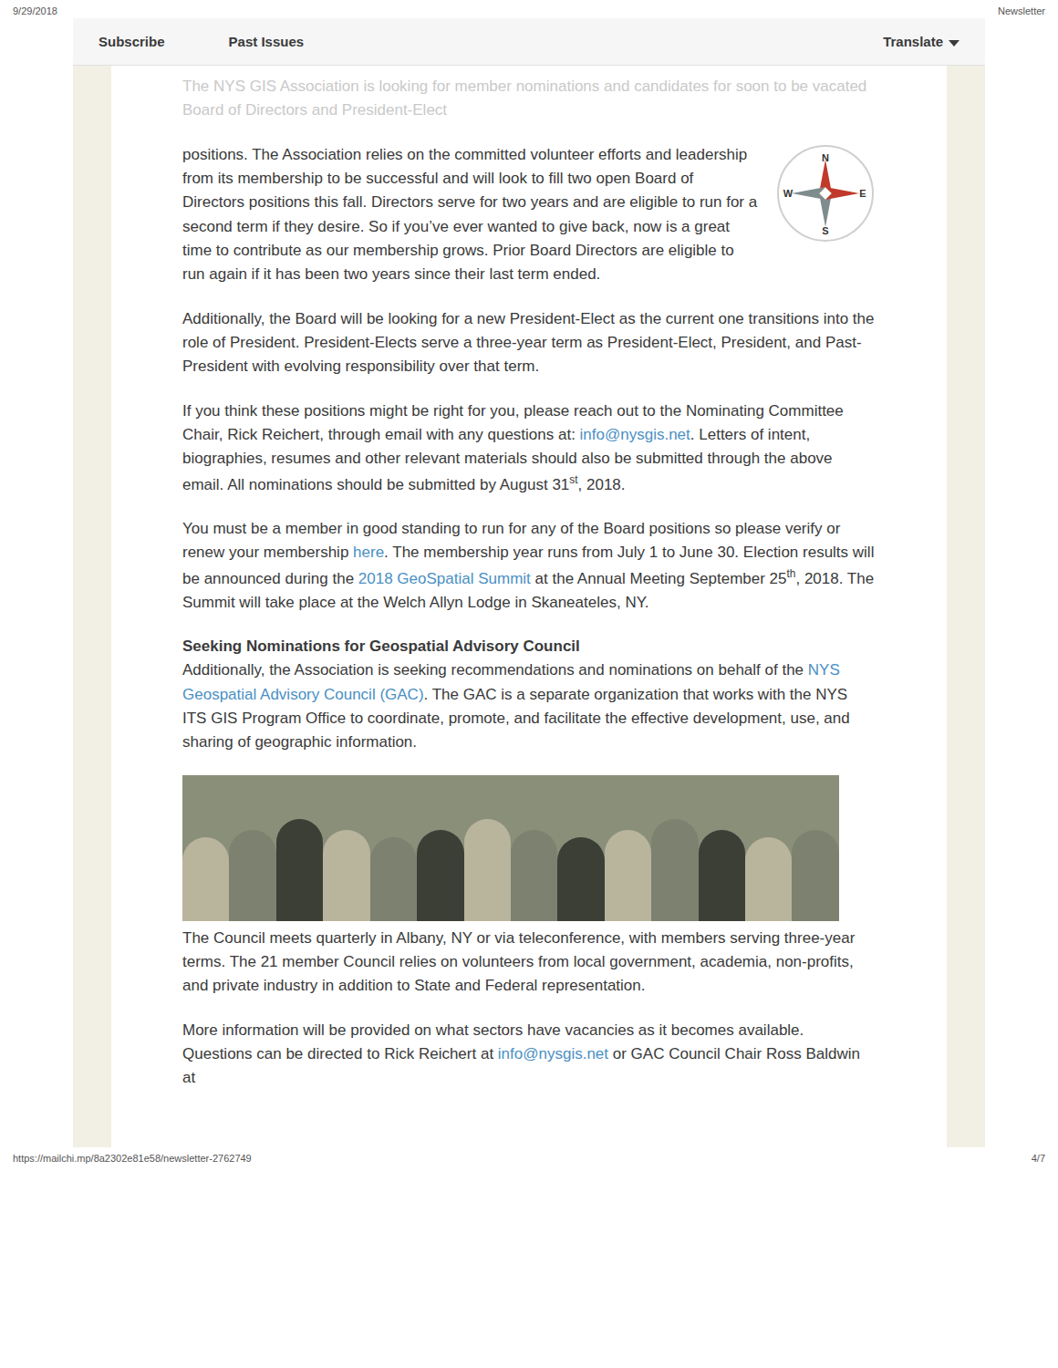9/29/2018 Newsletter
Subscribe Past Issues Translate
The NYS GIS Association is looking for member nominations and candidates for soon to be vacated Board of Directors and President-Elect
N S W E
positions. The Association relies on the committed volunteer efforts and leadership from its membership to be successful and will look to fill two open Board of Directors positions this fall. Directors serve for two years and are eligible to run for a second term if they desire. So if you’ve ever wanted to give back, now is a great time to contribute as our membership grows. Prior Board Directors are eligible to run again if it has been two years since their last term ended.
Additionally, the Board will be looking for a new President-Elect as the current one transitions into the role of President. President-Elects serve a three-year term as President-Elect, President, and Past-President with evolving responsibility over that term.
If you think these positions might be right for you, please reach out to the Nominating Committee Chair, Rick Reichert, through email with any questions at: info@nysgis.net. Letters of intent, biographies, resumes and other relevant materials should also be submitted through the above email. All nominations should be submitted by August 31st, 2018.
You must be a member in good standing to run for any of the Board positions so please verify or renew your membership here. The membership year runs from July 1 to June 30. Election results will be announced during the 2018 GeoSpatial Summit at the Annual Meeting September 25th, 2018. The Summit will take place at the Welch Allyn Lodge in Skaneateles, NY.
Seeking Nominations for Geospatial Advisory Council
Additionally, the Association is seeking recommendations and nominations on behalf of the NYS Geospatial Advisory Council (GAC). The GAC is a separate organization that works with the NYS ITS GIS Program Office to coordinate, promote, and facilitate the effective development, use, and sharing of geographic information.
The Council meets quarterly in Albany, NY or via teleconference, with members serving three-year terms. The 21 member Council relies on volunteers from local government, academia, non-profits, and private industry in addition to State and Federal representation.
More information will be provided on what sectors have vacancies as it becomes available. Questions can be directed to Rick Reichert at info@nysgis.net or GAC Council Chair Ross Baldwin at
https://mailchi.mp/8a2302e81e58/newsletter-2762749 4/7